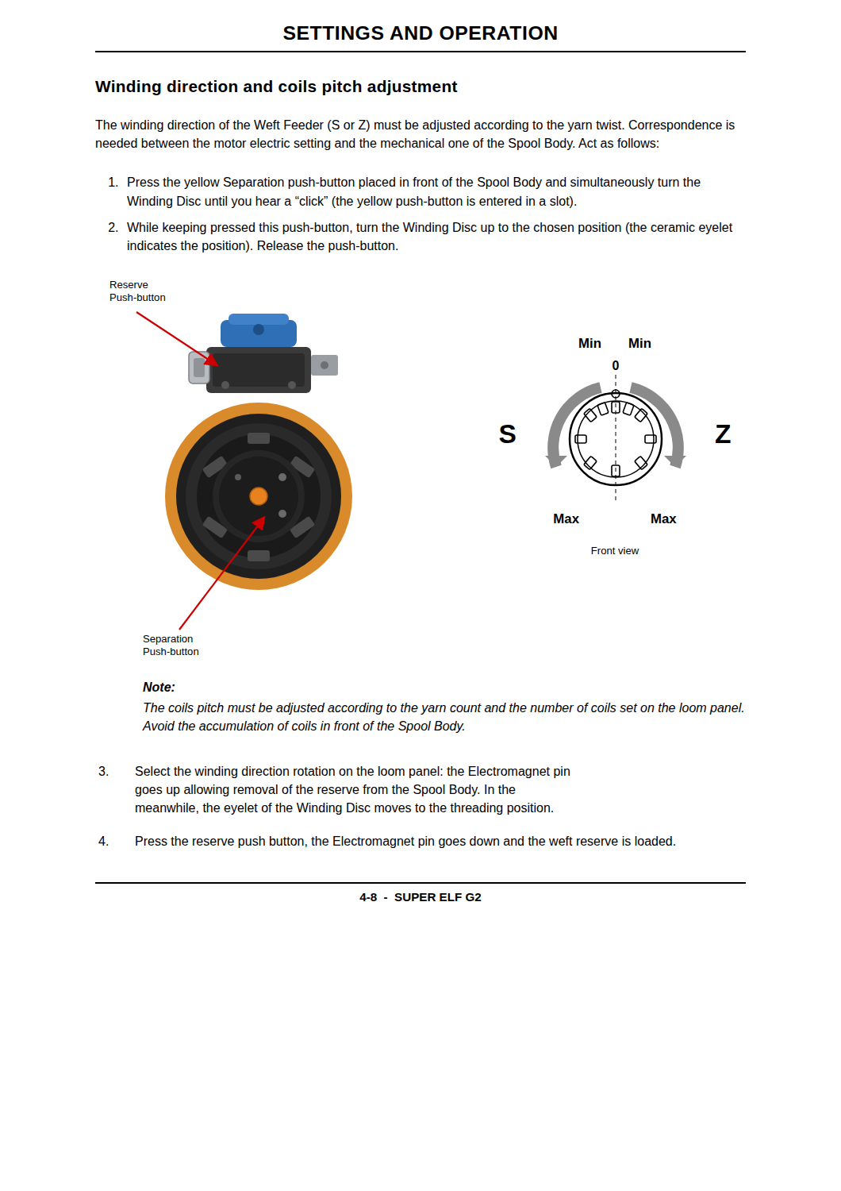SETTINGS AND OPERATION
Winding direction and coils pitch adjustment
The winding direction of the Weft Feeder (S or Z) must be adjusted according to the yarn twist. Correspondence is needed between the motor electric setting and the mechanical one of the Spool Body. Act as follows:
Press the yellow Separation push-button placed in front of the Spool Body and simultaneously turn the Winding Disc until you hear a “click” (the yellow push-button is entered in a slot).
While keeping pressed this push-button, turn the Winding Disc up to the chosen position (the ceramic eyelet indicates the position). Release the push-button.
Reserve
Push-button
Separation
Push-button
Min Min
S 0 Z
Max Max
Front view
Note: The coils pitch must be adjusted according to the yarn count and the number of coils set on the loom panel. Avoid the accumulation of coils in front of the Spool Body.
3.
Select the winding direction rotation on the loom panel: the Electromagnet pin goes up allowing removal of the reserve from the Spool Body. In the meanwhile, the eyelet of the Winding Disc moves to the threading position.
4.
Press the reserve push button, the Electromagnet pin goes down and the weft reserve is loaded.
4-8 - SUPER ELF G2